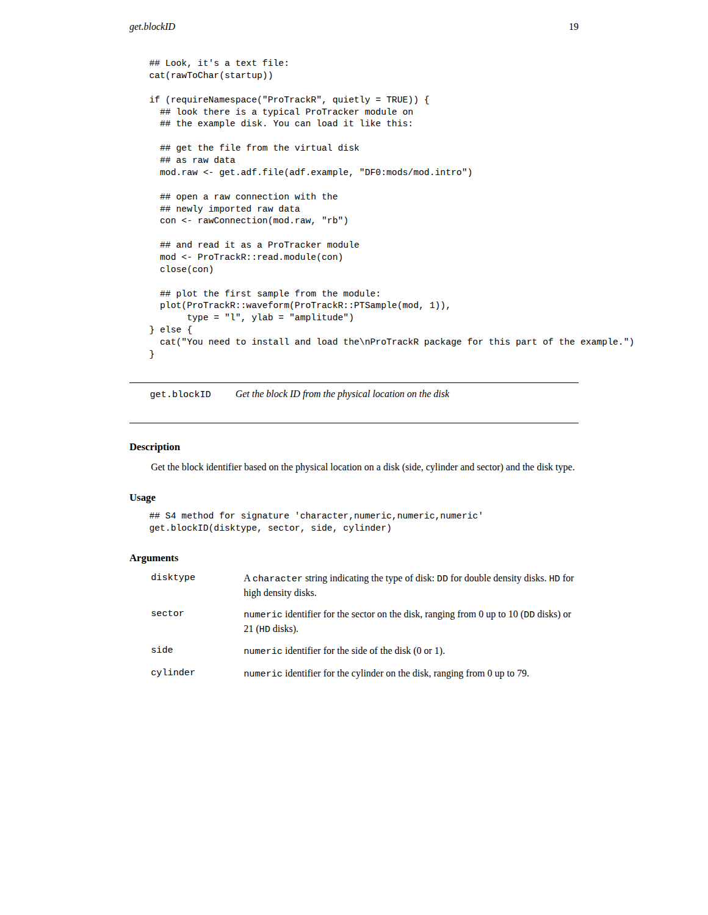get.blockID 19
## Look, it's a text file:
cat(rawToChar(startup))

if (requireNamespace("ProTrackR", quietly = TRUE)) {
  ## look there is a typical ProTracker module on
  ## the example disk. You can load it like this:

  ## get the file from the virtual disk
  ## as raw data
  mod.raw <- get.adf.file(adf.example, "DF0:mods/mod.intro")

  ## open a raw connection with the
  ## newly imported raw data
  con <- rawConnection(mod.raw, "rb")

  ## and read it as a ProTracker module
  mod <- ProTrackR::read.module(con)
  close(con)

  ## plot the first sample from the module:
  plot(ProTrackR::waveform(ProTrackR::PTSample(mod, 1)),
       type = "l", ylab = "amplitude")
} else {
  cat("You need to install and load the\nProTrackR package for this part of the example.")
}
get.blockID Get the block ID from the physical location on the disk
Description
Get the block identifier based on the physical location on a disk (side, cylinder and sector) and the disk type.
Usage
## S4 method for signature 'character,numeric,numeric,numeric'
get.blockID(disktype, sector, side, cylinder)
Arguments
disktype
A character string indicating the type of disk: DD for double density disks. HD for high density disks.
sector
numeric identifier for the sector on the disk, ranging from 0 up to 10 (DD disks) or 21 (HD disks).
side
numeric identifier for the side of the disk (0 or 1).
cylinder
numeric identifier for the cylinder on the disk, ranging from 0 up to 79.